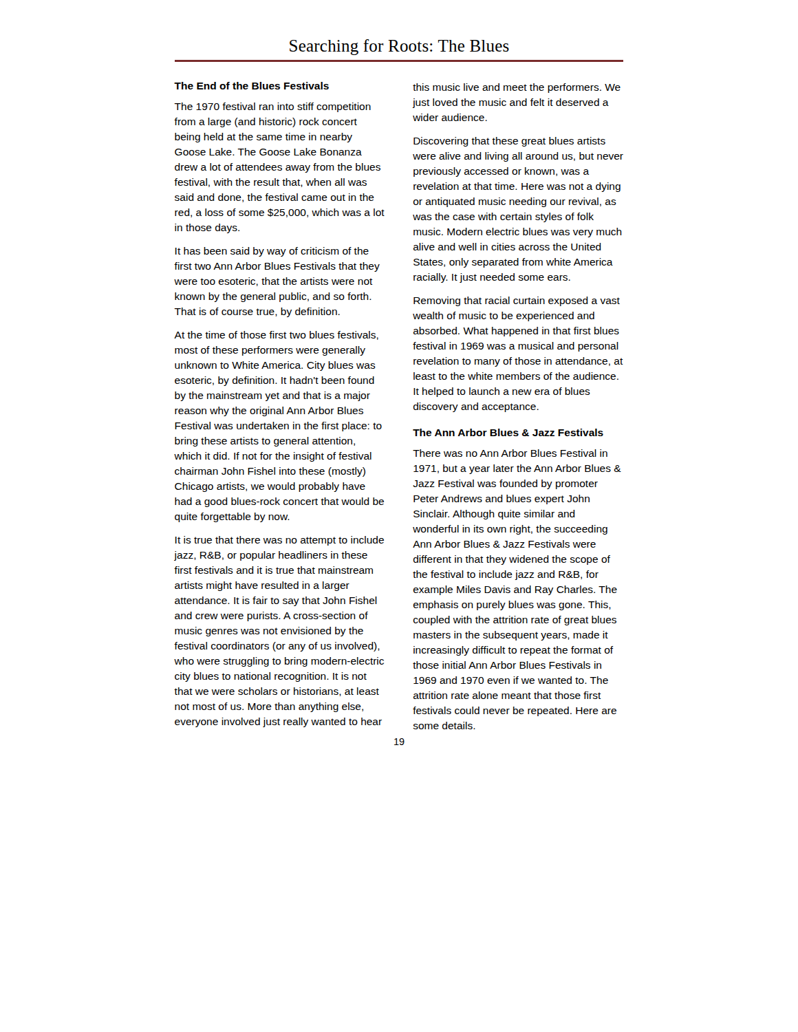Searching for Roots: The Blues
The End of the Blues Festivals
The 1970 festival ran into stiff competition from a large (and historic) rock concert being held at the same time in nearby Goose Lake. The Goose Lake Bonanza drew a lot of attendees away from the blues festival, with the result that, when all was said and done, the festival came out in the red, a loss of some $25,000, which was a lot in those days.
It has been said by way of criticism of the first two Ann Arbor Blues Festivals that they were too esoteric, that the artists were not known by the general public, and so forth. That is of course true, by definition.
At the time of those first two blues festivals, most of these performers were generally unknown to White America. City blues was esoteric, by definition. It hadn't been found by the mainstream yet and that is a major reason why the original Ann Arbor Blues Festival was undertaken in the first place: to bring these artists to general attention, which it did. If not for the insight of festival chairman John Fishel into these (mostly) Chicago artists, we would probably have had a good blues-rock concert that would be quite forgettable by now.
It is true that there was no attempt to include jazz, R&B, or popular headliners in these first festivals and it is true that mainstream artists might have resulted in a larger attendance. It is fair to say that John Fishel and crew were purists. A cross-section of music genres was not envisioned by the festival coordinators (or any of us involved), who were struggling to bring modern-electric city blues to national recognition. It is not that we were scholars or historians, at least not most of us. More than anything else, everyone involved just really wanted to hear this music live and meet the performers. We just loved the music and felt it deserved a wider audience.
Discovering that these great blues artists were alive and living all around us, but never previously accessed or known, was a revelation at that time. Here was not a dying or antiquated music needing our revival, as was the case with certain styles of folk music. Modern electric blues was very much alive and well in cities across the United States, only separated from white America racially. It just needed some ears.
Removing that racial curtain exposed a vast wealth of music to be experienced and absorbed. What happened in that first blues festival in 1969 was a musical and personal revelation to many of those in attendance, at least to the white members of the audience. It helped to launch a new era of blues discovery and acceptance.
The Ann Arbor Blues & Jazz Festivals
There was no Ann Arbor Blues Festival in 1971, but a year later the Ann Arbor Blues & Jazz Festival was founded by promoter Peter Andrews and blues expert John Sinclair. Although quite similar and wonderful in its own right, the succeeding Ann Arbor Blues & Jazz Festivals were different in that they widened the scope of the festival to include jazz and R&B, for example Miles Davis and Ray Charles. The emphasis on purely blues was gone. This, coupled with the attrition rate of great blues masters in the subsequent years, made it increasingly difficult to repeat the format of those initial Ann Arbor Blues Festivals in 1969 and 1970 even if we wanted to. The attrition rate alone meant that those first festivals could never be repeated. Here are some details.
19